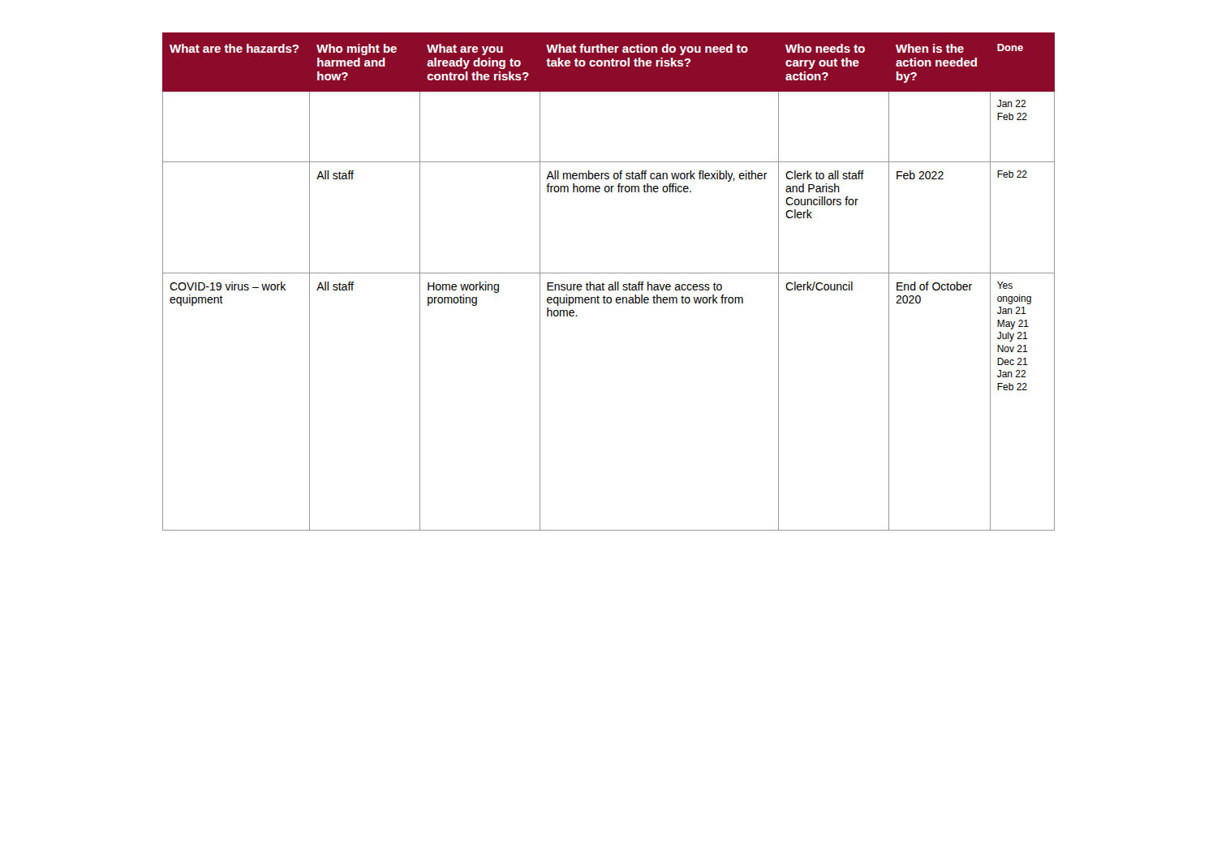| What are the hazards? | Who might be harmed and how? | What are you already doing to control the risks? | What further action do you need to take to control the risks? | Who needs to carry out the action? | When is the action needed by? | Done |
| --- | --- | --- | --- | --- | --- | --- |
| | | | | | | Jan 22 Feb 22 |
| | All staff | | All members of staff can work flexibly, either from home or from the office. | Clerk to all staff and Parish Councillors for Clerk | Feb 2022 | Feb 22 |
| COVID-19 virus – work equipment | All staff | Home working promoting | Ensure that all staff have access to equipment to enable them to work from home. | Clerk/Council | End of October 2020 | Yes ongoing Jan 21 May 21 July 21 Nov 21 Dec 21 Jan 22 Feb 22 |